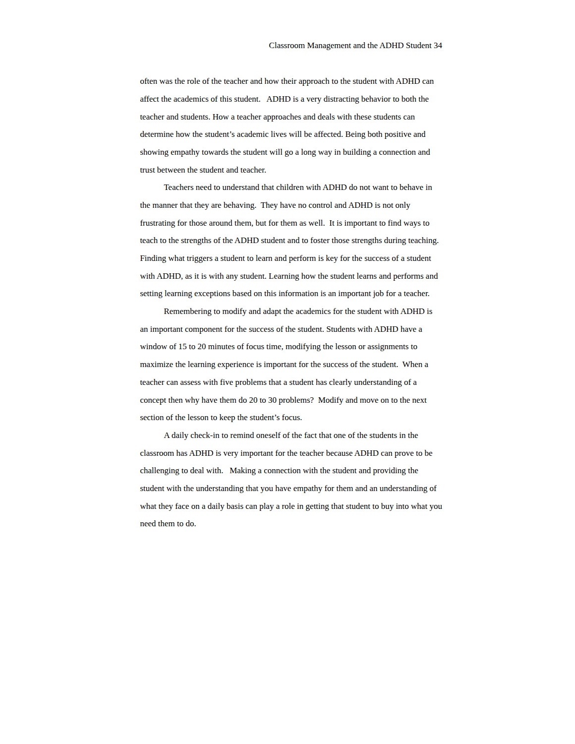Classroom Management and the ADHD Student 34
often was the role of the teacher and how their approach to the student with ADHD can affect the academics of this student. ADHD is a very distracting behavior to both the teacher and students. How a teacher approaches and deals with these students can determine how the student’s academic lives will be affected. Being both positive and showing empathy towards the student will go a long way in building a connection and trust between the student and teacher.
Teachers need to understand that children with ADHD do not want to behave in the manner that they are behaving. They have no control and ADHD is not only frustrating for those around them, but for them as well. It is important to find ways to teach to the strengths of the ADHD student and to foster those strengths during teaching. Finding what triggers a student to learn and perform is key for the success of a student with ADHD, as it is with any student. Learning how the student learns and performs and setting learning exceptions based on this information is an important job for a teacher.
Remembering to modify and adapt the academics for the student with ADHD is an important component for the success of the student. Students with ADHD have a window of 15 to 20 minutes of focus time, modifying the lesson or assignments to maximize the learning experience is important for the success of the student. When a teacher can assess with five problems that a student has clearly understanding of a concept then why have them do 20 to 30 problems? Modify and move on to the next section of the lesson to keep the student’s focus.
A daily check-in to remind oneself of the fact that one of the students in the classroom has ADHD is very important for the teacher because ADHD can prove to be challenging to deal with. Making a connection with the student and providing the student with the understanding that you have empathy for them and an understanding of what they face on a daily basis can play a role in getting that student to buy into what you need them to do.